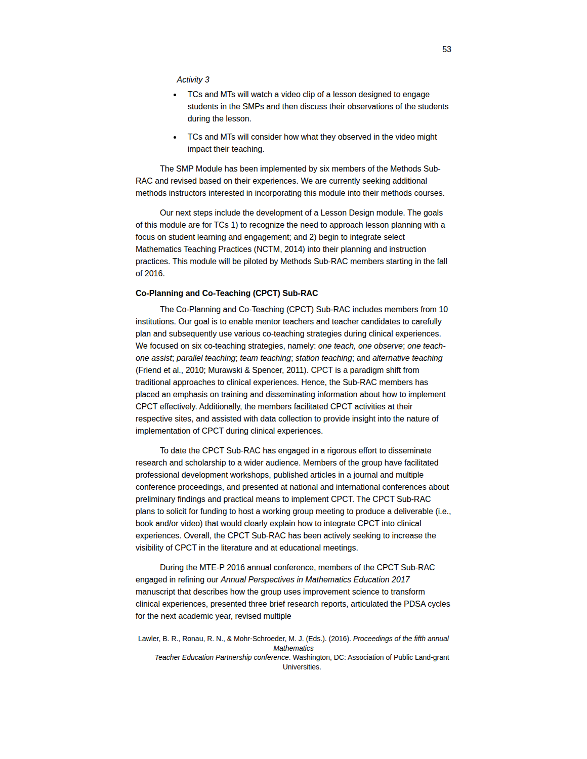53
Activity 3
TCs and MTs will watch a video clip of a lesson designed to engage students in the SMPs and then discuss their observations of the students during the lesson.
TCs and MTs will consider how what they observed in the video might impact their teaching.
The SMP Module has been implemented by six members of the Methods Sub-RAC and revised based on their experiences. We are currently seeking additional methods instructors interested in incorporating this module into their methods courses.
Our next steps include the development of a Lesson Design module. The goals of this module are for TCs 1) to recognize the need to approach lesson planning with a focus on student learning and engagement; and 2) begin to integrate select Mathematics Teaching Practices (NCTM, 2014) into their planning and instruction practices. This module will be piloted by Methods Sub-RAC members starting in the fall of 2016.
Co-Planning and Co-Teaching (CPCT) Sub-RAC
The Co-Planning and Co-Teaching (CPCT) Sub-RAC includes members from 10 institutions. Our goal is to enable mentor teachers and teacher candidates to carefully plan and subsequently use various co-teaching strategies during clinical experiences. We focused on six co-teaching strategies, namely: one teach, one observe; one teach- one assist; parallel teaching; team teaching; station teaching; and alternative teaching (Friend et al., 2010; Murawski & Spencer, 2011). CPCT is a paradigm shift from traditional approaches to clinical experiences. Hence, the Sub-RAC members has placed an emphasis on training and disseminating information about how to implement CPCT effectively. Additionally, the members facilitated CPCT activities at their respective sites, and assisted with data collection to provide insight into the nature of implementation of CPCT during clinical experiences.
To date the CPCT Sub-RAC has engaged in a rigorous effort to disseminate research and scholarship to a wider audience. Members of the group have facilitated professional development workshops, published articles in a journal and multiple conference proceedings, and presented at national and international conferences about preliminary findings and practical means to implement CPCT. The CPCT Sub-RAC plans to solicit for funding to host a working group meeting to produce a deliverable (i.e., book and/or video) that would clearly explain how to integrate CPCT into clinical experiences. Overall, the CPCT Sub-RAC has been actively seeking to increase the visibility of CPCT in the literature and at educational meetings.
During the MTE-P 2016 annual conference, members of the CPCT Sub-RAC engaged in refining our Annual Perspectives in Mathematics Education 2017 manuscript that describes how the group uses improvement science to transform clinical experiences, presented three brief research reports, articulated the PDSA cycles for the next academic year, revised multiple
Lawler, B. R., Ronau, R. N., & Mohr-Schroeder, M. J. (Eds.). (2016). Proceedings of the fifth annual Mathematics Teacher Education Partnership conference. Washington, DC: Association of Public Land-grant Universities.